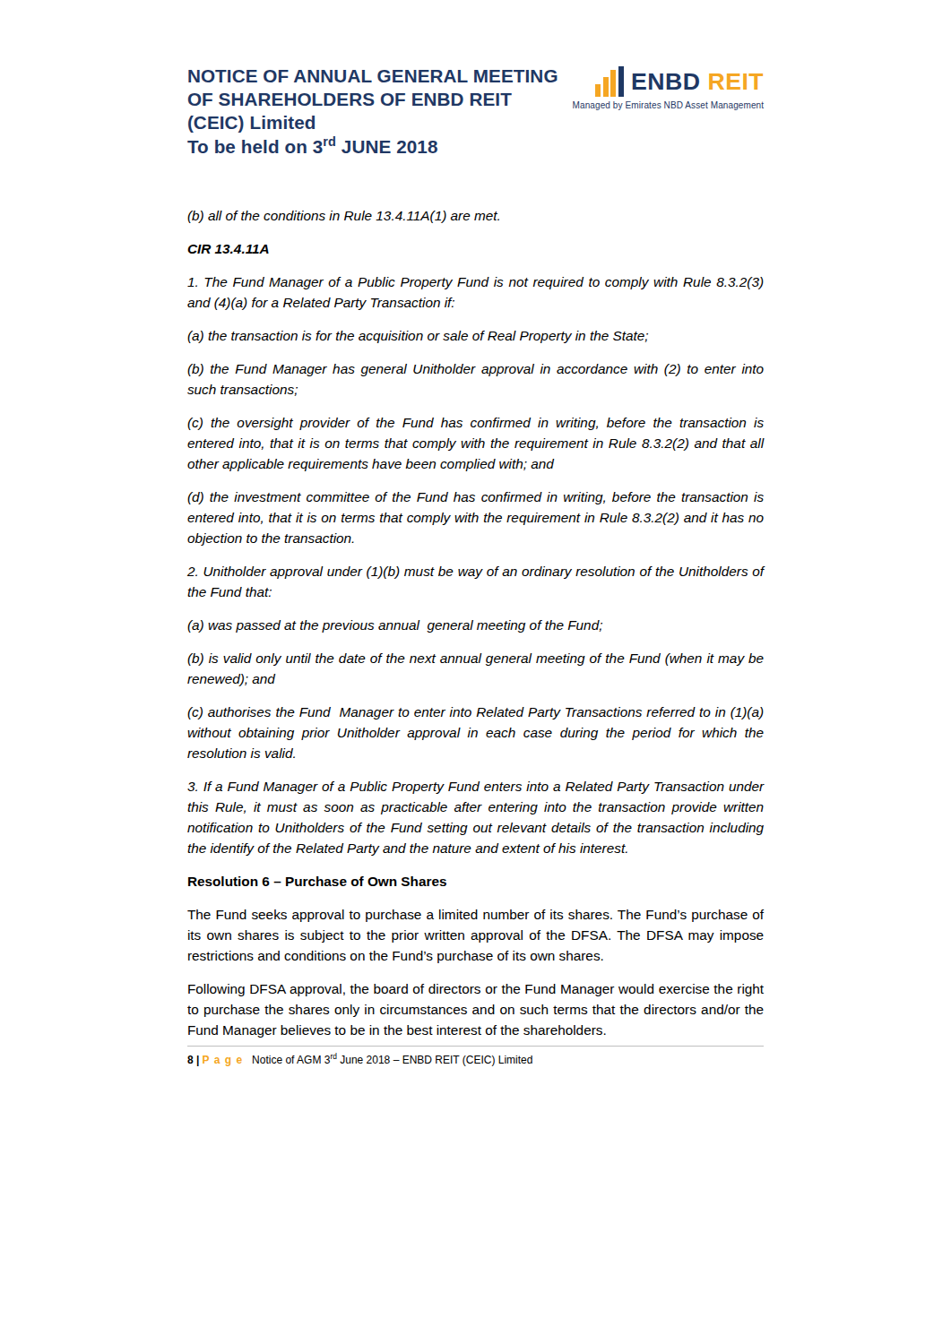NOTICE OF ANNUAL GENERAL MEETING
OF SHAREHOLDERS OF ENBD REIT (CEIC) Limited
To be held on 3rd JUNE 2018
ENBD REIT
Managed by Emirates NBD Asset Management
(b) all of the conditions in Rule 13.4.11A(1) are met.
CIR 13.4.11A
1. The Fund Manager of a Public Property Fund is not required to comply with Rule 8.3.2(3) and (4)(a) for a Related Party Transaction if:
(a) the transaction is for the acquisition or sale of Real Property in the State;
(b) the Fund Manager has general Unitholder approval in accordance with (2) to enter into such transactions;
(c) the oversight provider of the Fund has confirmed in writing, before the transaction is entered into, that it is on terms that comply with the requirement in Rule 8.3.2(2) and that all other applicable requirements have been complied with; and
(d) the investment committee of the Fund has confirmed in writing, before the transaction is entered into, that it is on terms that comply with the requirement in Rule 8.3.2(2) and it has no objection to the transaction.
2. Unitholder approval under (1)(b) must be way of an ordinary resolution of the Unitholders of the Fund that:
(a) was passed at the previous annual general meeting of the Fund;
(b) is valid only until the date of the next annual general meeting of the Fund (when it may be renewed); and
(c) authorises the Fund Manager to enter into Related Party Transactions referred to in (1)(a) without obtaining prior Unitholder approval in each case during the period for which the resolution is valid.
3. If a Fund Manager of a Public Property Fund enters into a Related Party Transaction under this Rule, it must as soon as practicable after entering into the transaction provide written notification to Unitholders of the Fund setting out relevant details of the transaction including the identify of the Related Party and the nature and extent of his interest.
Resolution 6 – Purchase of Own Shares
The Fund seeks approval to purchase a limited number of its shares. The Fund’s purchase of its own shares is subject to the prior written approval of the DFSA. The DFSA may impose restrictions and conditions on the Fund’s purchase of its own shares.
Following DFSA approval, the board of directors or the Fund Manager would exercise the right to purchase the shares only in circumstances and on such terms that the directors and/or the Fund Manager believes to be in the best interest of the shareholders.
8 | P a g e Notice of AGM 3rd June 2018 – ENBD REIT (CEIC) Limited